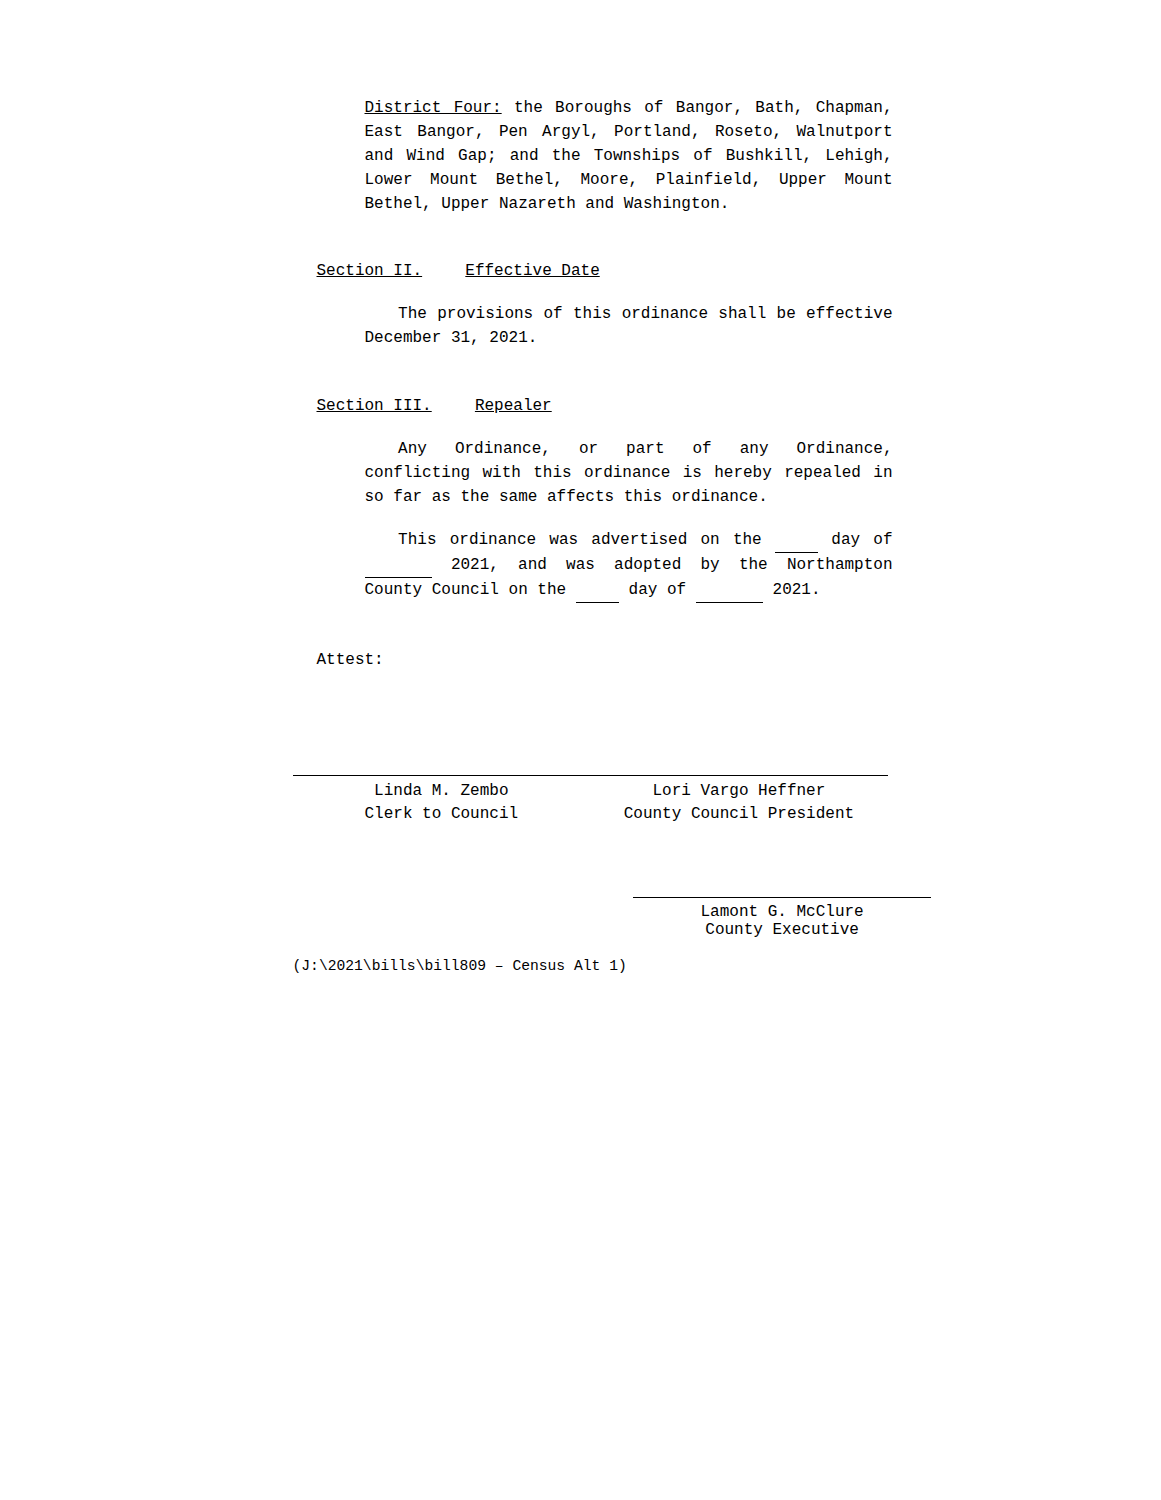District Four: the Boroughs of Bangor, Bath, Chapman, East Bangor, Pen Argyl, Portland, Roseto, Walnutport and Wind Gap; and the Townships of Bushkill, Lehigh, Lower Mount Bethel, Moore, Plainfield, Upper Mount Bethel, Upper Nazareth and Washington.
Section II. Effective Date
The provisions of this ordinance shall be effective December 31, 2021.
Section III. Repealer
Any Ordinance, or part of any Ordinance, conflicting with this ordinance is hereby repealed in so far as the same affects this ordinance.
This ordinance was advertised on the day of 2021, and was adopted by the Northampton County Council on the day of 2021.
Attest:
| Linda M. Zembo Clerk to Council | Lori Vargo Heffner County Council President |
Lamont G. McClure
County Executive
(J:\2021\bills\bill809 – Census Alt 1)